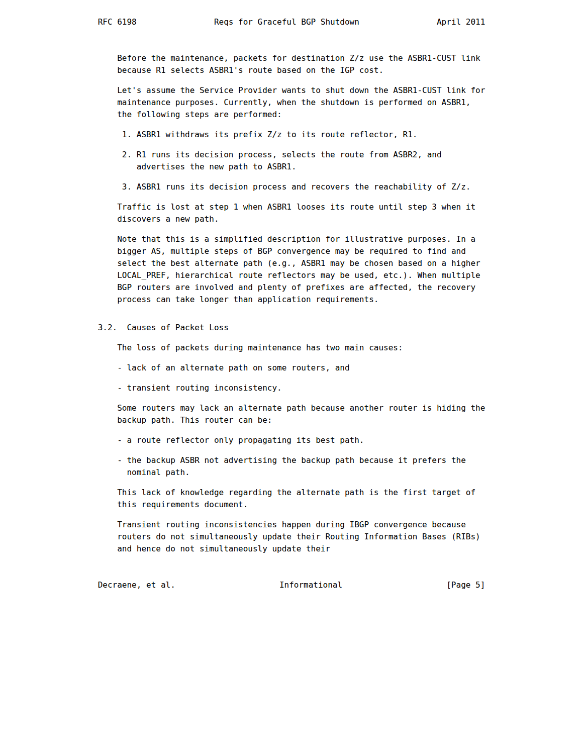RFC 6198 Reqs for Graceful BGP Shutdown April 2011
Before the maintenance, packets for destination Z/z use the ASBR1-CUST link because R1 selects ASBR1's route based on the IGP cost.
Let's assume the Service Provider wants to shut down the ASBR1-CUST link for maintenance purposes. Currently, when the shutdown is performed on ASBR1, the following steps are performed:
ASBR1 withdraws its prefix Z/z to its route reflector, R1.
R1 runs its decision process, selects the route from ASBR2, and advertises the new path to ASBR1.
ASBR1 runs its decision process and recovers the reachability of Z/z.
Traffic is lost at step 1 when ASBR1 looses its route until step 3 when it discovers a new path.
Note that this is a simplified description for illustrative purposes. In a bigger AS, multiple steps of BGP convergence may be required to find and select the best alternate path (e.g., ASBR1 may be chosen based on a higher LOCAL_PREF, hierarchical route reflectors may be used, etc.). When multiple BGP routers are involved and plenty of prefixes are affected, the recovery process can take longer than application requirements.
3.2. Causes of Packet Loss
The loss of packets during maintenance has two main causes:
lack of an alternate path on some routers, and
transient routing inconsistency.
Some routers may lack an alternate path because another router is hiding the backup path. This router can be:
a route reflector only propagating its best path.
the backup ASBR not advertising the backup path because it prefers the nominal path.
This lack of knowledge regarding the alternate path is the first target of this requirements document.
Transient routing inconsistencies happen during IBGP convergence because routers do not simultaneously update their Routing Information Bases (RIBs) and hence do not simultaneously update their
Decraene, et al. Informational [Page 5]